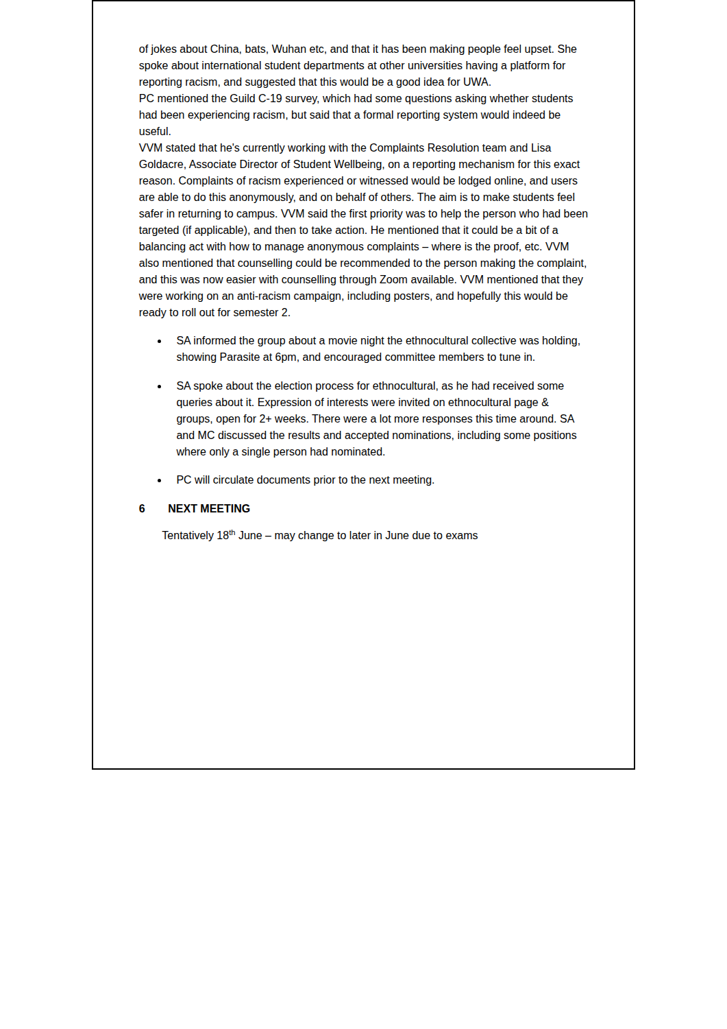of jokes about China, bats, Wuhan etc, and that it has been making people feel upset. She spoke about international student departments at other universities having a platform for reporting racism, and suggested that this would be a good idea for UWA.
PC mentioned the Guild C-19 survey, which had some questions asking whether students had been experiencing racism, but said that a formal reporting system would indeed be useful.
VVM stated that he's currently working with the Complaints Resolution team and Lisa Goldacre, Associate Director of Student Wellbeing, on a reporting mechanism for this exact reason. Complaints of racism experienced or witnessed would be lodged online, and users are able to do this anonymously, and on behalf of others. The aim is to make students feel safer in returning to campus. VVM said the first priority was to help the person who had been targeted (if applicable), and then to take action. He mentioned that it could be a bit of a balancing act with how to manage anonymous complaints – where is the proof, etc. VVM also mentioned that counselling could be recommended to the person making the complaint, and this was now easier with counselling through Zoom available. VVM mentioned that they were working on an anti-racism campaign, including posters, and hopefully this would be ready to roll out for semester 2.
SA informed the group about a movie night the ethnocultural collective was holding, showing Parasite at 6pm, and encouraged committee members to tune in.
SA spoke about the election process for ethnocultural, as he had received some queries about it. Expression of interests were invited on ethnocultural page & groups, open for 2+ weeks. There were a lot more responses this time around. SA and MC discussed the results and accepted nominations, including some positions where only a single person had nominated.
PC will circulate documents prior to the next meeting.
6 NEXT MEETING
Tentatively 18th June – may change to later in June due to exams